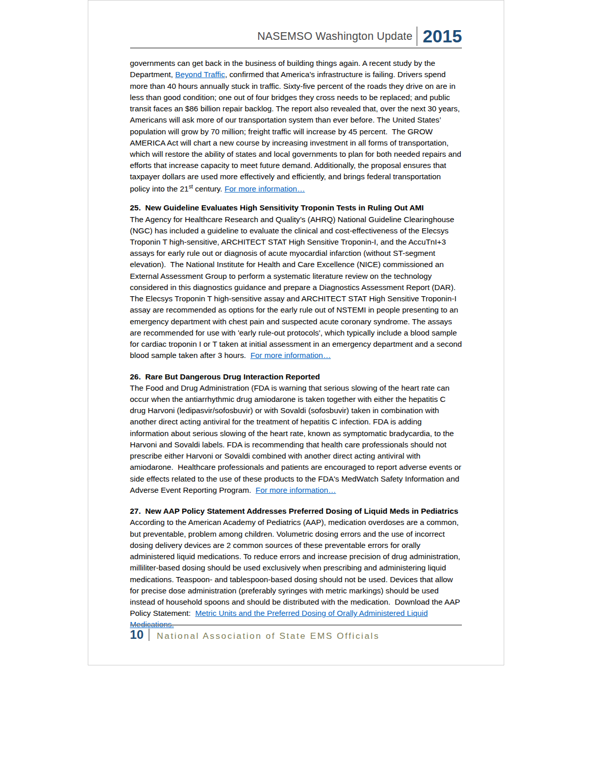NASEMSO Washington Update 2015
governments can get back in the business of building things again. A recent study by the Department, Beyond Traffic, confirmed that America’s infrastructure is failing. Drivers spend more than 40 hours annually stuck in traffic. Sixty-five percent of the roads they drive on are in less than good condition; one out of four bridges they cross needs to be replaced; and public transit faces an $86 billion repair backlog. The report also revealed that, over the next 30 years, Americans will ask more of our transportation system than ever before. The United States’ population will grow by 70 million; freight traffic will increase by 45 percent. The GROW AMERICA Act will chart a new course by increasing investment in all forms of transportation, which will restore the ability of states and local governments to plan for both needed repairs and efforts that increase capacity to meet future demand. Additionally, the proposal ensures that taxpayer dollars are used more effectively and efficiently, and brings federal transportation policy into the 21st century. For more information…
25. New Guideline Evaluates High Sensitivity Troponin Tests in Ruling Out AMI
The Agency for Healthcare Research and Quality’s (AHRQ) National Guideline Clearinghouse (NGC) has included a guideline to evaluate the clinical and cost-effectiveness of the Elecsys Troponin T high-sensitive, ARCHITECT STAT High Sensitive Troponin-I, and the AccuTnI+3 assays for early rule out or diagnosis of acute myocardial infarction (without ST-segment elevation). The National Institute for Health and Care Excellence (NICE) commissioned an External Assessment Group to perform a systematic literature review on the technology considered in this diagnostics guidance and prepare a Diagnostics Assessment Report (DAR). The Elecsys Troponin T high-sensitive assay and ARCHITECT STAT High Sensitive Troponin-I assay are recommended as options for the early rule out of NSTEMI in people presenting to an emergency department with chest pain and suspected acute coronary syndrome. The assays are recommended for use with 'early rule-out protocols', which typically include a blood sample for cardiac troponin I or T taken at initial assessment in an emergency department and a second blood sample taken after 3 hours. For more information…
26. Rare But Dangerous Drug Interaction Reported
The Food and Drug Administration (FDA is warning that serious slowing of the heart rate can occur when the antiarrhythmic drug amiodarone is taken together with either the hepatitis C drug Harvoni (ledipasvir/sofosbuvir) or with Sovaldi (sofosbuvir) taken in combination with another direct acting antiviral for the treatment of hepatitis C infection. FDA is adding information about serious slowing of the heart rate, known as symptomatic bradycardia, to the Harvoni and Sovaldi labels. FDA is recommending that health care professionals should not prescribe either Harvoni or Sovaldi combined with another direct acting antiviral with amiodarone. Healthcare professionals and patients are encouraged to report adverse events or side effects related to the use of these products to the FDA's MedWatch Safety Information and Adverse Event Reporting Program. For more information…
27. New AAP Policy Statement Addresses Preferred Dosing of Liquid Meds in Pediatrics
According to the American Academy of Pediatrics (AAP), medication overdoses are a common, but preventable, problem among children. Volumetric dosing errors and the use of incorrect dosing delivery devices are 2 common sources of these preventable errors for orally administered liquid medications. To reduce errors and increase precision of drug administration, milliliter-based dosing should be used exclusively when prescribing and administering liquid medications. Teaspoon- and tablespoon-based dosing should not be used. Devices that allow for precise dose administration (preferably syringes with metric markings) should be used instead of household spoons and should be distributed with the medication. Download the AAP Policy Statement: Metric Units and the Preferred Dosing of Orally Administered Liquid Medications.
10 National Association of State EMS Officials